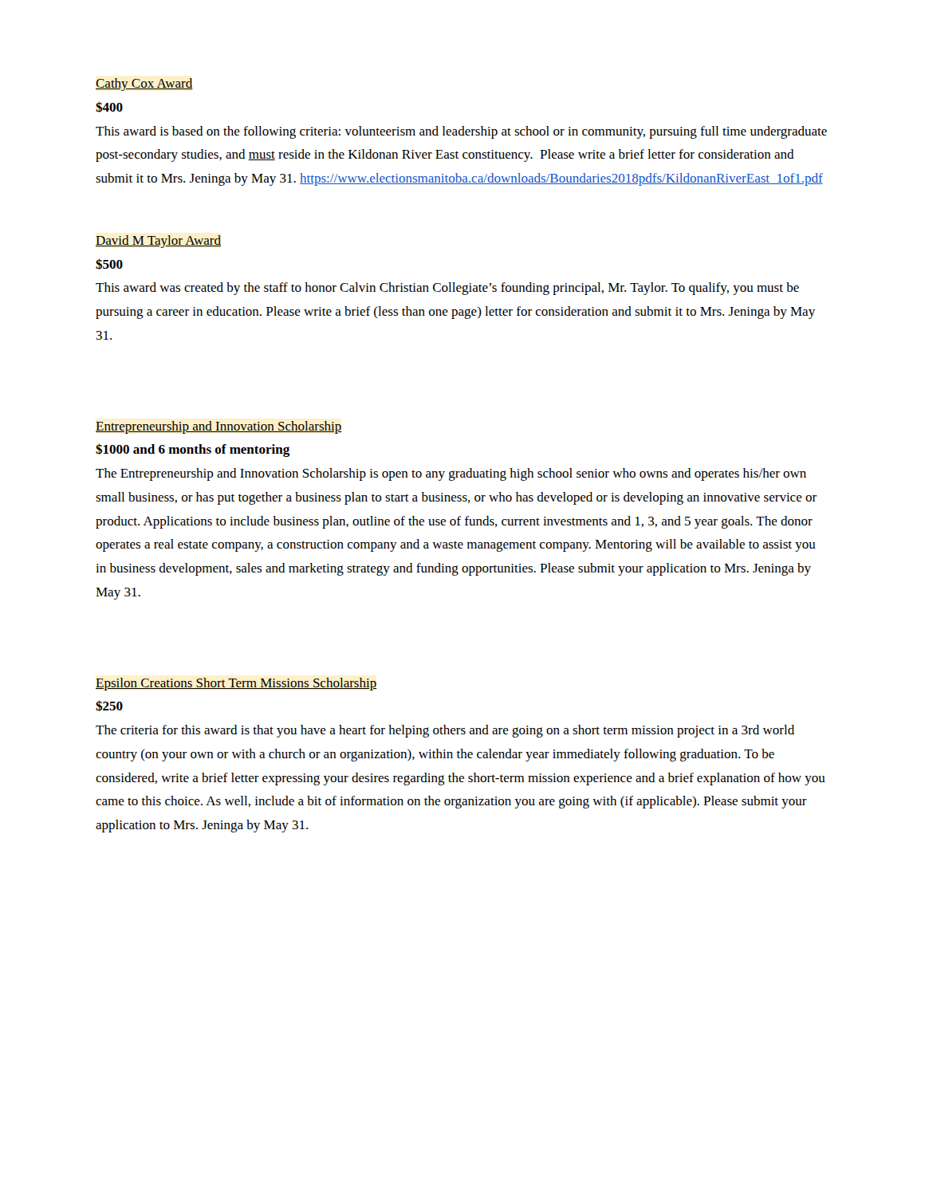Cathy Cox Award
$400
This award is based on the following criteria: volunteerism and leadership at school or in community, pursuing full time undergraduate post-secondary studies, and must reside in the Kildonan River East constituency. Please write a brief letter for consideration and submit it to Mrs. Jeninga by May 31. https://www.electionsmanitoba.ca/downloads/Boundaries2018pdfs/KildonanRiverEast_1of1.pdf
David M Taylor Award
$500
This award was created by the staff to honor Calvin Christian Collegiate’s founding principal, Mr. Taylor. To qualify, you must be pursuing a career in education. Please write a brief (less than one page) letter for consideration and submit it to Mrs. Jeninga by May 31.
Entrepreneurship and Innovation Scholarship
$1000 and 6 months of mentoring
The Entrepreneurship and Innovation Scholarship is open to any graduating high school senior who owns and operates his/her own small business, or has put together a business plan to start a business, or who has developed or is developing an innovative service or product. Applications to include business plan, outline of the use of funds, current investments and 1, 3, and 5 year goals. The donor operates a real estate company, a construction company and a waste management company. Mentoring will be available to assist you in business development, sales and marketing strategy and funding opportunities. Please submit your application to Mrs. Jeninga by May 31.
Epsilon Creations Short Term Missions Scholarship
$250
The criteria for this award is that you have a heart for helping others and are going on a short term mission project in a 3rd world country (on your own or with a church or an organization), within the calendar year immediately following graduation. To be considered, write a brief letter expressing your desires regarding the short-term mission experience and a brief explanation of how you came to this choice. As well, include a bit of information on the organization you are going with (if applicable). Please submit your application to Mrs. Jeninga by May 31.